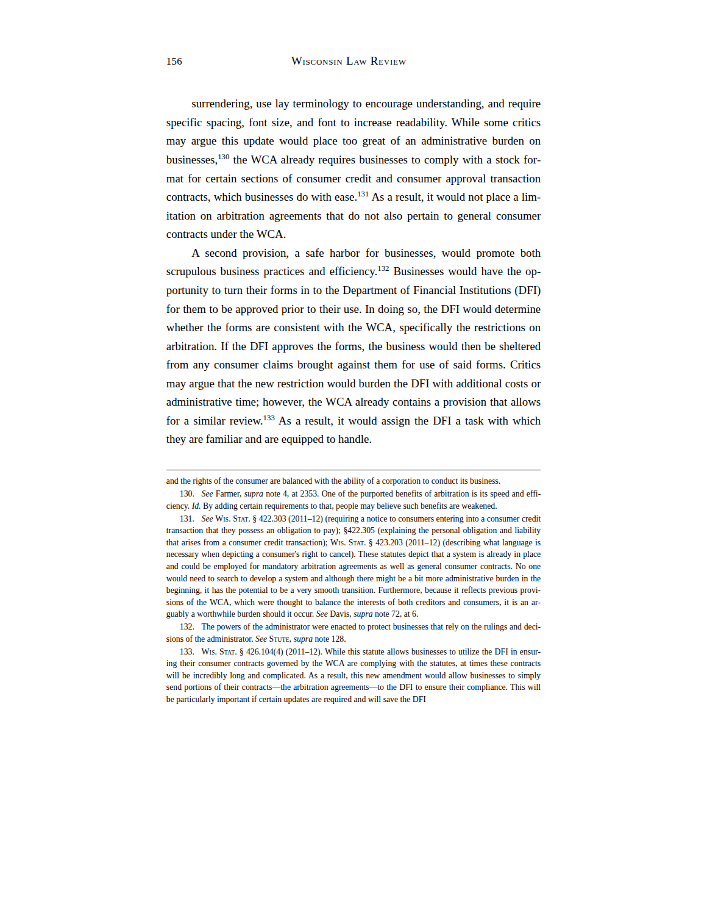156 Wisconsin Law Review
surrendering, use lay terminology to encourage understanding, and require specific spacing, font size, and font to increase readability. While some critics may argue this update would place too great of an administrative burden on businesses,130 the WCA already requires businesses to comply with a stock format for certain sections of consumer credit and consumer approval transaction contracts, which businesses do with ease.131 As a result, it would not place a limitation on arbitration agreements that do not also pertain to general consumer contracts under the WCA.
A second provision, a safe harbor for businesses, would promote both scrupulous business practices and efficiency.132 Businesses would have the opportunity to turn their forms in to the Department of Financial Institutions (DFI) for them to be approved prior to their use. In doing so, the DFI would determine whether the forms are consistent with the WCA, specifically the restrictions on arbitration. If the DFI approves the forms, the business would then be sheltered from any consumer claims brought against them for use of said forms. Critics may argue that the new restriction would burden the DFI with additional costs or administrative time; however, the WCA already contains a provision that allows for a similar review.133 As a result, it would assign the DFI a task with which they are familiar and are equipped to handle.
and the rights of the consumer are balanced with the ability of a corporation to conduct its business.
130. See Farmer, supra note 4, at 2353. One of the purported benefits of arbitration is its speed and efficiency. Id. By adding certain requirements to that, people may believe such benefits are weakened.
131. See Wis. Stat. § 422.303 (2011–12) (requiring a notice to consumers entering into a consumer credit transaction that they possess an obligation to pay); §422.305 (explaining the personal obligation and liability that arises from a consumer credit transaction); Wis. Stat. § 423.203 (2011–12) (describing what language is necessary when depicting a consumer's right to cancel). These statutes depict that a system is already in place and could be employed for mandatory arbitration agreements as well as general consumer contracts. No one would need to search to develop a system and although there might be a bit more administrative burden in the beginning, it has the potential to be a very smooth transition. Furthermore, because it reflects previous provisions of the WCA, which were thought to balance the interests of both creditors and consumers, it is an arguably a worthwhile burden should it occur. See Davis, supra note 72, at 6.
132. The powers of the administrator were enacted to protect businesses that rely on the rulings and decisions of the administrator. See Stute, supra note 128.
133. Wis. Stat. § 426.104(4) (2011–12). While this statute allows businesses to utilize the DFI in ensuring their consumer contracts governed by the WCA are complying with the statutes, at times these contracts will be incredibly long and complicated. As a result, this new amendment would allow businesses to simply send portions of their contracts—the arbitration agreements—to the DFI to ensure their compliance. This will be particularly important if certain updates are required and will save the DFI